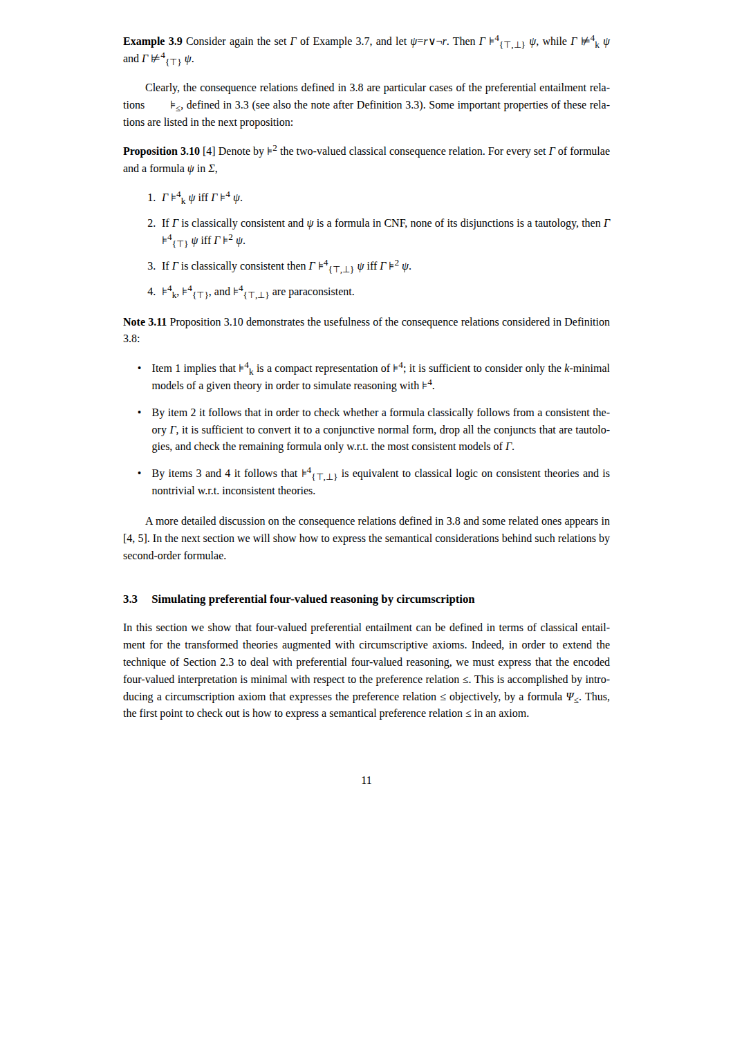Example 3.9 Consider again the set Γ of Example 3.7, and let ψ=r∨¬r. Then Γ ⊧4{⊤,⊥} ψ, while Γ ⊭4k ψ and Γ ⊭4{⊤} ψ.
Clearly, the consequence relations defined in 3.8 are particular cases of the preferential entailment relations ⊧≤, defined in 3.3 (see also the note after Definition 3.3). Some important properties of these relations are listed in the next proposition:
Proposition 3.10 [4] Denote by ⊧2 the two-valued classical consequence relation. For every set Γ of formulae and a formula ψ in Σ,
Γ ⊧4k ψ iff Γ ⊧4 ψ.
If Γ is classically consistent and ψ is a formula in CNF, none of its disjunctions is a tautology, then Γ ⊧4{⊤} ψ iff Γ ⊧2 ψ.
If Γ is classically consistent then Γ ⊧4{⊤,⊥} ψ iff Γ ⊧2 ψ.
⊧4k, ⊧4{⊤}, and ⊧4{⊤,⊥} are paraconsistent.
Note 3.11 Proposition 3.10 demonstrates the usefulness of the consequence relations considered in Definition 3.8:
Item 1 implies that ⊧4k is a compact representation of ⊧4; it is sufficient to consider only the k-minimal models of a given theory in order to simulate reasoning with ⊧4.
By item 2 it follows that in order to check whether a formula classically follows from a consistent theory Γ, it is sufficient to convert it to a conjunctive normal form, drop all the conjuncts that are tautologies, and check the remaining formula only w.r.t. the most consistent models of Γ.
By items 3 and 4 it follows that ⊧4{⊤,⊥} is equivalent to classical logic on consistent theories and is nontrivial w.r.t. inconsistent theories.
A more detailed discussion on the consequence relations defined in 3.8 and some related ones appears in [4, 5]. In the next section we will show how to express the semantical considerations behind such relations by second-order formulae.
3.3 Simulating preferential four-valued reasoning by circumscription
In this section we show that four-valued preferential entailment can be defined in terms of classical entailment for the transformed theories augmented with circumscriptive axioms. Indeed, in order to extend the technique of Section 2.3 to deal with preferential four-valued reasoning, we must express that the encoded four-valued interpretation is minimal with respect to the preference relation ≤. This is accomplished by introducing a circumscription axiom that expresses the preference relation ≤ objectively, by a formula Ψ≤. Thus, the first point to check out is how to express a semantical preference relation ≤ in an axiom.
11